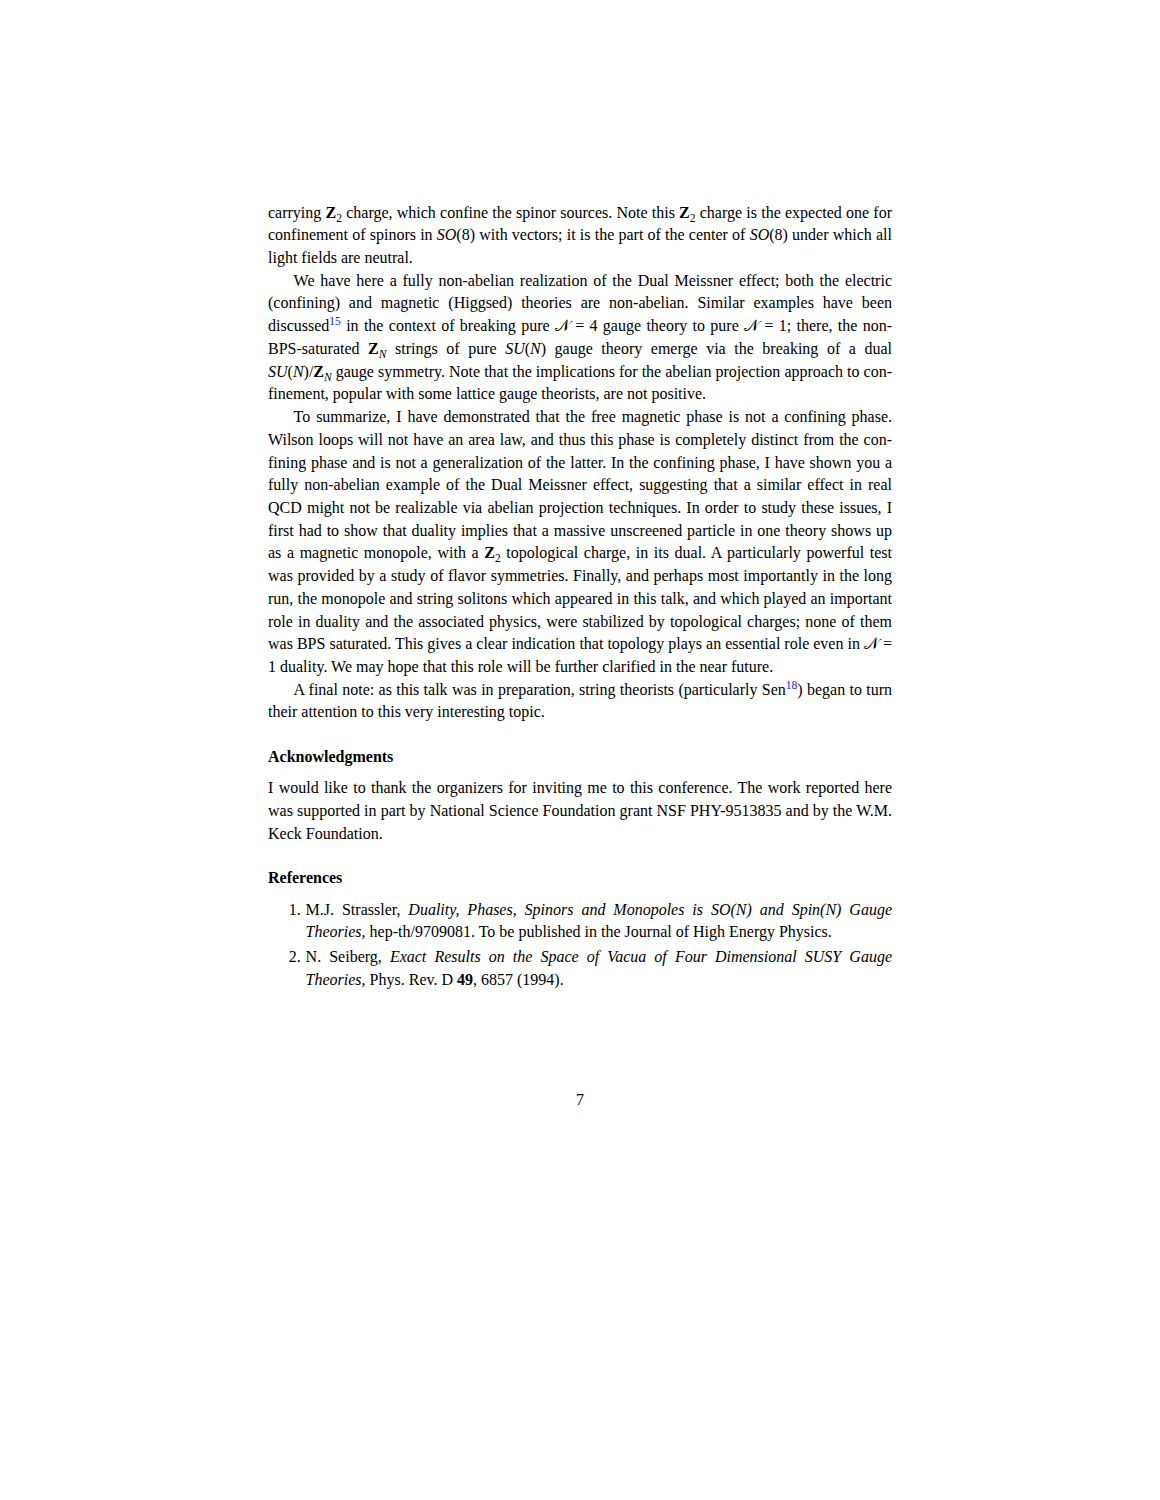carrying Z2 charge, which confine the spinor sources. Note this Z2 charge is the expected one for confinement of spinors in SO(8) with vectors; it is the part of the center of SO(8) under which all light fields are neutral.
We have here a fully non-abelian realization of the Dual Meissner effect; both the electric (confining) and magnetic (Higgsed) theories are non-abelian. Similar examples have been discussed15 in the context of breaking pure 𝒩 = 4 gauge theory to pure 𝒩 = 1; there, the non-BPS-saturated ZN strings of pure SU(N) gauge theory emerge via the breaking of a dual SU(N)/ZN gauge symmetry. Note that the implications for the abelian projection approach to confinement, popular with some lattice gauge theorists, are not positive.
To summarize, I have demonstrated that the free magnetic phase is not a confining phase. Wilson loops will not have an area law, and thus this phase is completely distinct from the confining phase and is not a generalization of the latter. In the confining phase, I have shown you a fully non-abelian example of the Dual Meissner effect, suggesting that a similar effect in real QCD might not be realizable via abelian projection techniques. In order to study these issues, I first had to show that duality implies that a massive unscreened particle in one theory shows up as a magnetic monopole, with a Z2 topological charge, in its dual. A particularly powerful test was provided by a study of flavor symmetries. Finally, and perhaps most importantly in the long run, the monopole and string solitons which appeared in this talk, and which played an important role in duality and the associated physics, were stabilized by topological charges; none of them was BPS saturated. This gives a clear indication that topology plays an essential role even in 𝒩 = 1 duality. We may hope that this role will be further clarified in the near future.
A final note: as this talk was in preparation, string theorists (particularly Sen18) began to turn their attention to this very interesting topic.
Acknowledgments
I would like to thank the organizers for inviting me to this conference. The work reported here was supported in part by National Science Foundation grant NSF PHY-9513835 and by the W.M. Keck Foundation.
References
M.J. Strassler, Duality, Phases, Spinors and Monopoles is SO(N) and Spin(N) Gauge Theories, hep-th/9709081. To be published in the Journal of High Energy Physics.
N. Seiberg, Exact Results on the Space of Vacua of Four Dimensional SUSY Gauge Theories, Phys. Rev. D 49, 6857 (1994).
7